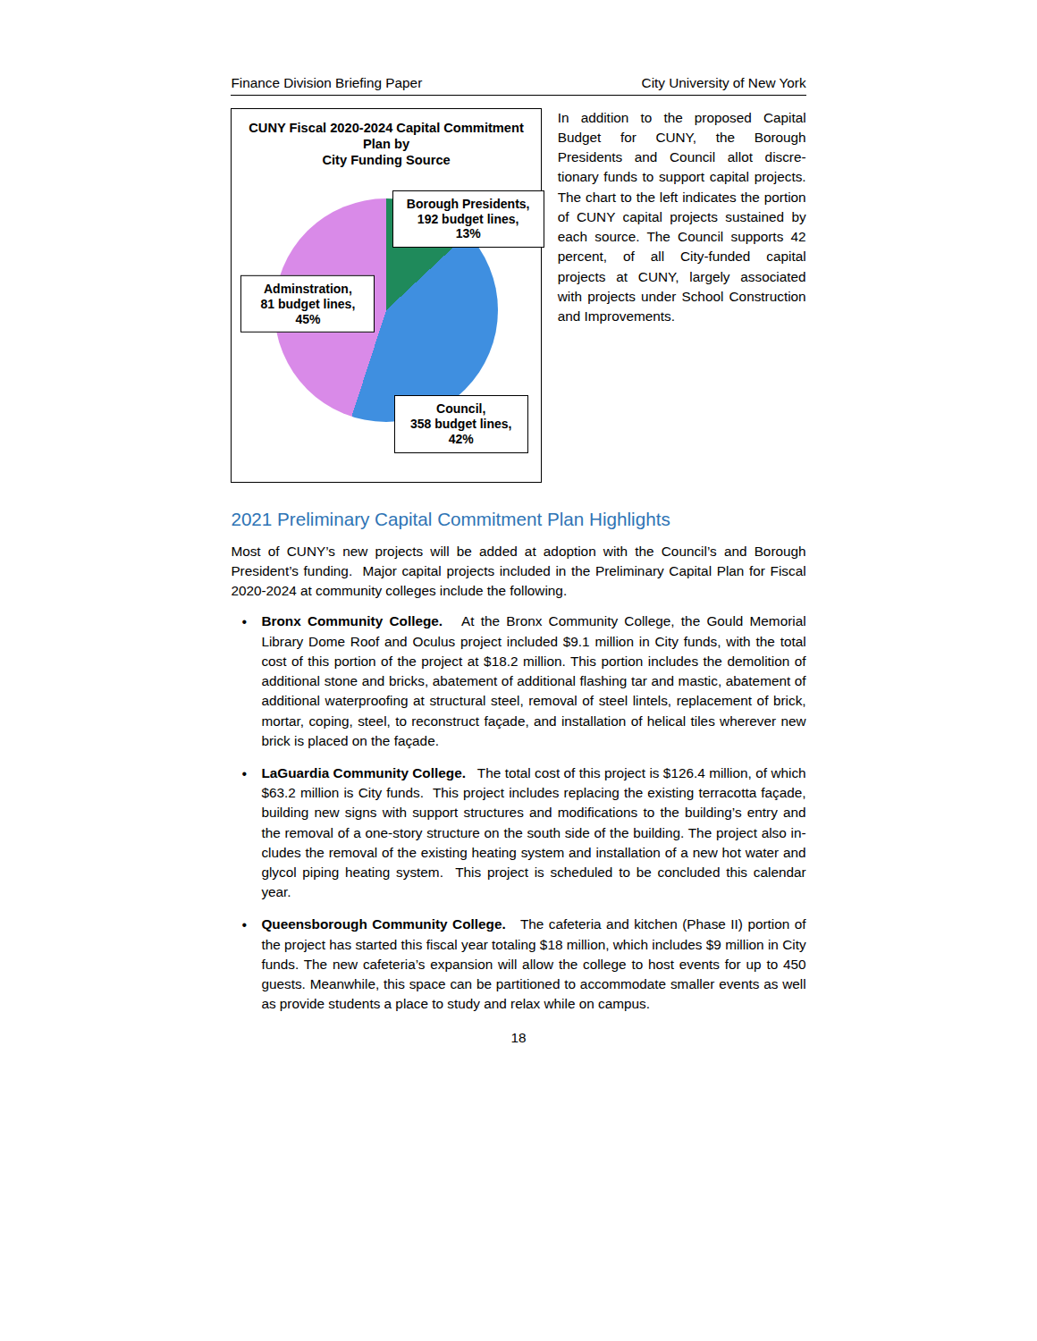Finance Division Briefing Paper
City University of New York
CUNY Fiscal 2020-2024 Capital Commitment Plan by
City Funding Source
Borough Presidents,
192 budget lines,
13%
Adminstration,
81 budget lines,
45%
Council,
358 budget lines,
42%
In addition to the proposed Capital Budget for CUNY, the Borough Presidents and Council allot discretionary funds to support capital projects. The chart to the left indicates the portion of CUNY capital projects sustained by each source. The Council supports 42 percent, of all City-funded capital projects at CUNY, largely associated with projects under School Construction and Improvements.
2021 Preliminary Capital Commitment Plan Highlights
Most of CUNY’s new projects will be added at adoption with the Council’s and Borough President’s funding. Major capital projects included in the Preliminary Capital Plan for Fiscal 2020-2024 at community colleges include the following.
Bronx Community College. At the Bronx Community College, the Gould Memorial Library Dome Roof and Oculus project included $9.1 million in City funds, with the total cost of this portion of the project at $18.2 million. This portion includes the demolition of additional stone and bricks, abatement of additional flashing tar and mastic, abatement of additional waterproofing at structural steel, removal of steel lintels, replacement of brick, mortar, coping, steel, to reconstruct façade, and installation of helical tiles wherever new brick is placed on the façade.
LaGuardia Community College. The total cost of this project is $126.4 million, of which $63.2 million is City funds. This project includes replacing the existing terracotta façade, building new signs with support structures and modifications to the building’s entry and the removal of a one-story structure on the south side of the building. The project also includes the removal of the existing heating system and installation of a new hot water and glycol piping heating system. This project is scheduled to be concluded this calendar year.
Queensborough Community College. The cafeteria and kitchen (Phase II) portion of the project has started this fiscal year totaling $18 million, which includes $9 million in City funds. The new cafeteria’s expansion will allow the college to host events for up to 450 guests. Meanwhile, this space can be partitioned to accommodate smaller events as well as provide students a place to study and relax while on campus.
18